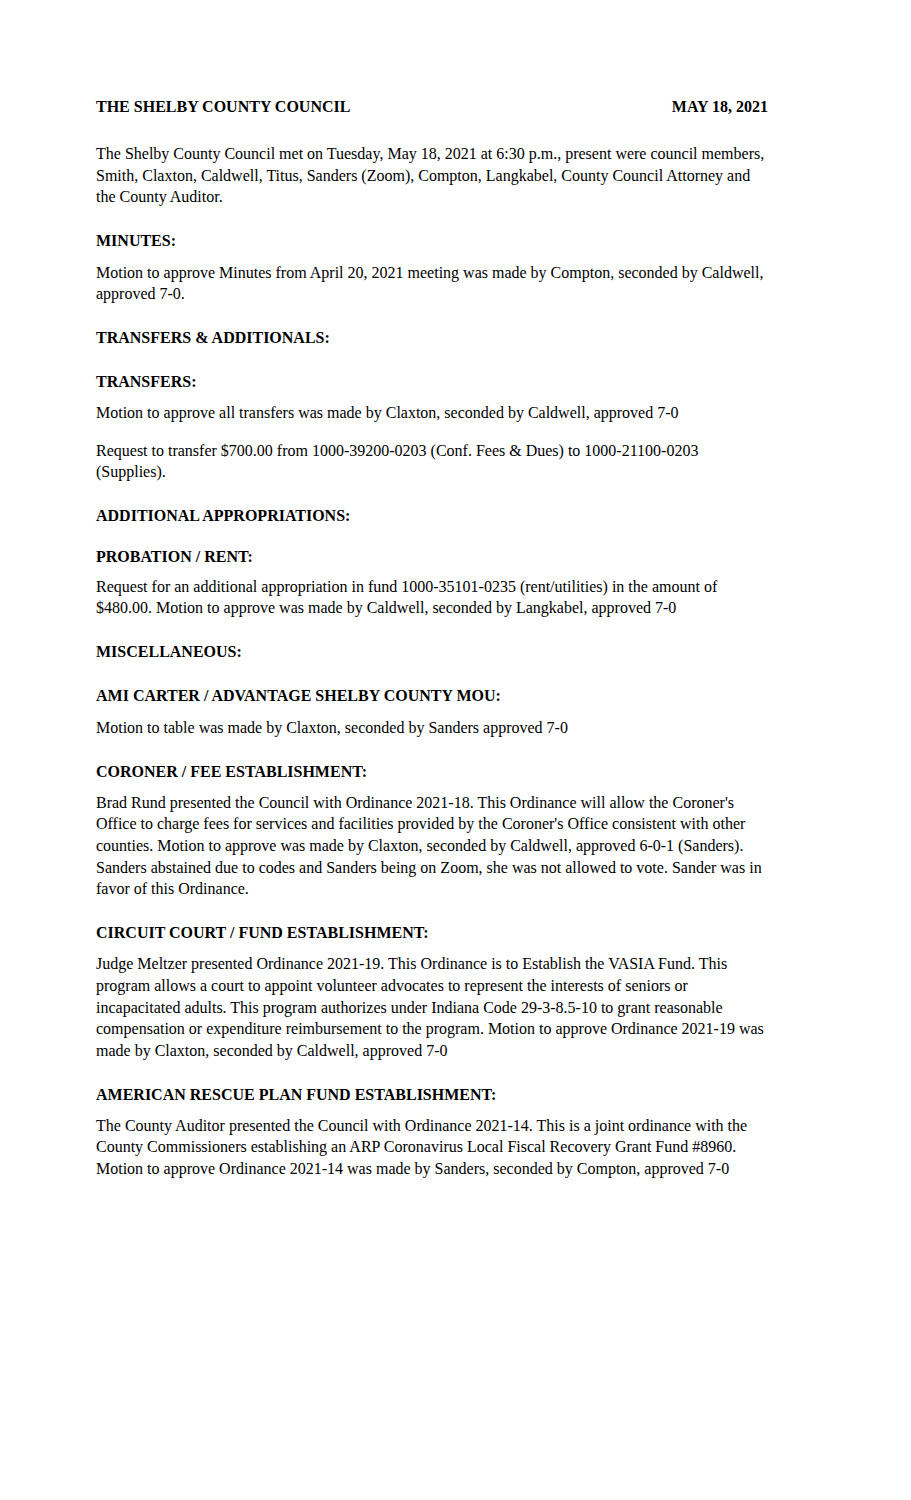The Shelby County Council May 18, 2021
The Shelby County Council met on Tuesday, May 18, 2021 at 6:30 p.m., present were council members, Smith, Claxton, Caldwell, Titus, Sanders (Zoom), Compton, Langkabel, County Council Attorney and the County Auditor.
Minutes:
Motion to approve Minutes from April 20, 2021 meeting was made by Compton, seconded by Caldwell, approved 7-0.
Transfers & Additionals:
Transfers:
Motion to approve all transfers was made by Claxton, seconded by Caldwell, approved 7-0
Request to transfer $700.00 from 1000-39200-0203 (Conf. Fees & Dues) to 1000-21100-0203 (Supplies).
Additional Appropriations:
Probation / Rent:
Request for an additional appropriation in fund 1000-35101-0235 (rent/utilities) in the amount of $480.00. Motion to approve was made by Caldwell, seconded by Langkabel, approved 7-0
Miscellaneous:
Ami Carter / Advantage Shelby County MOU:
Motion to table was made by Claxton, seconded by Sanders approved 7-0
Coroner / Fee Establishment:
Brad Rund presented the Council with Ordinance 2021-18. This Ordinance will allow the Coroner's Office to charge fees for services and facilities provided by the Coroner's Office consistent with other counties. Motion to approve was made by Claxton, seconded by Caldwell, approved 6-0-1 (Sanders). Sanders abstained due to codes and Sanders being on Zoom, she was not allowed to vote. Sander was in favor of this Ordinance.
Circuit Court / Fund Establishment:
Judge Meltzer presented Ordinance 2021-19. This Ordinance is to Establish the VASIA Fund. This program allows a court to appoint volunteer advocates to represent the interests of seniors or incapacitated adults. This program authorizes under Indiana Code 29-3-8.5-10 to grant reasonable compensation or expenditure reimbursement to the program. Motion to approve Ordinance 2021-19 was made by Claxton, seconded by Caldwell, approved 7-0
American Rescue Plan Fund Establishment:
The County Auditor presented the Council with Ordinance 2021-14. This is a joint ordinance with the County Commissioners establishing an ARP Coronavirus Local Fiscal Recovery Grant Fund #8960. Motion to approve Ordinance 2021-14 was made by Sanders, seconded by Compton, approved 7-0